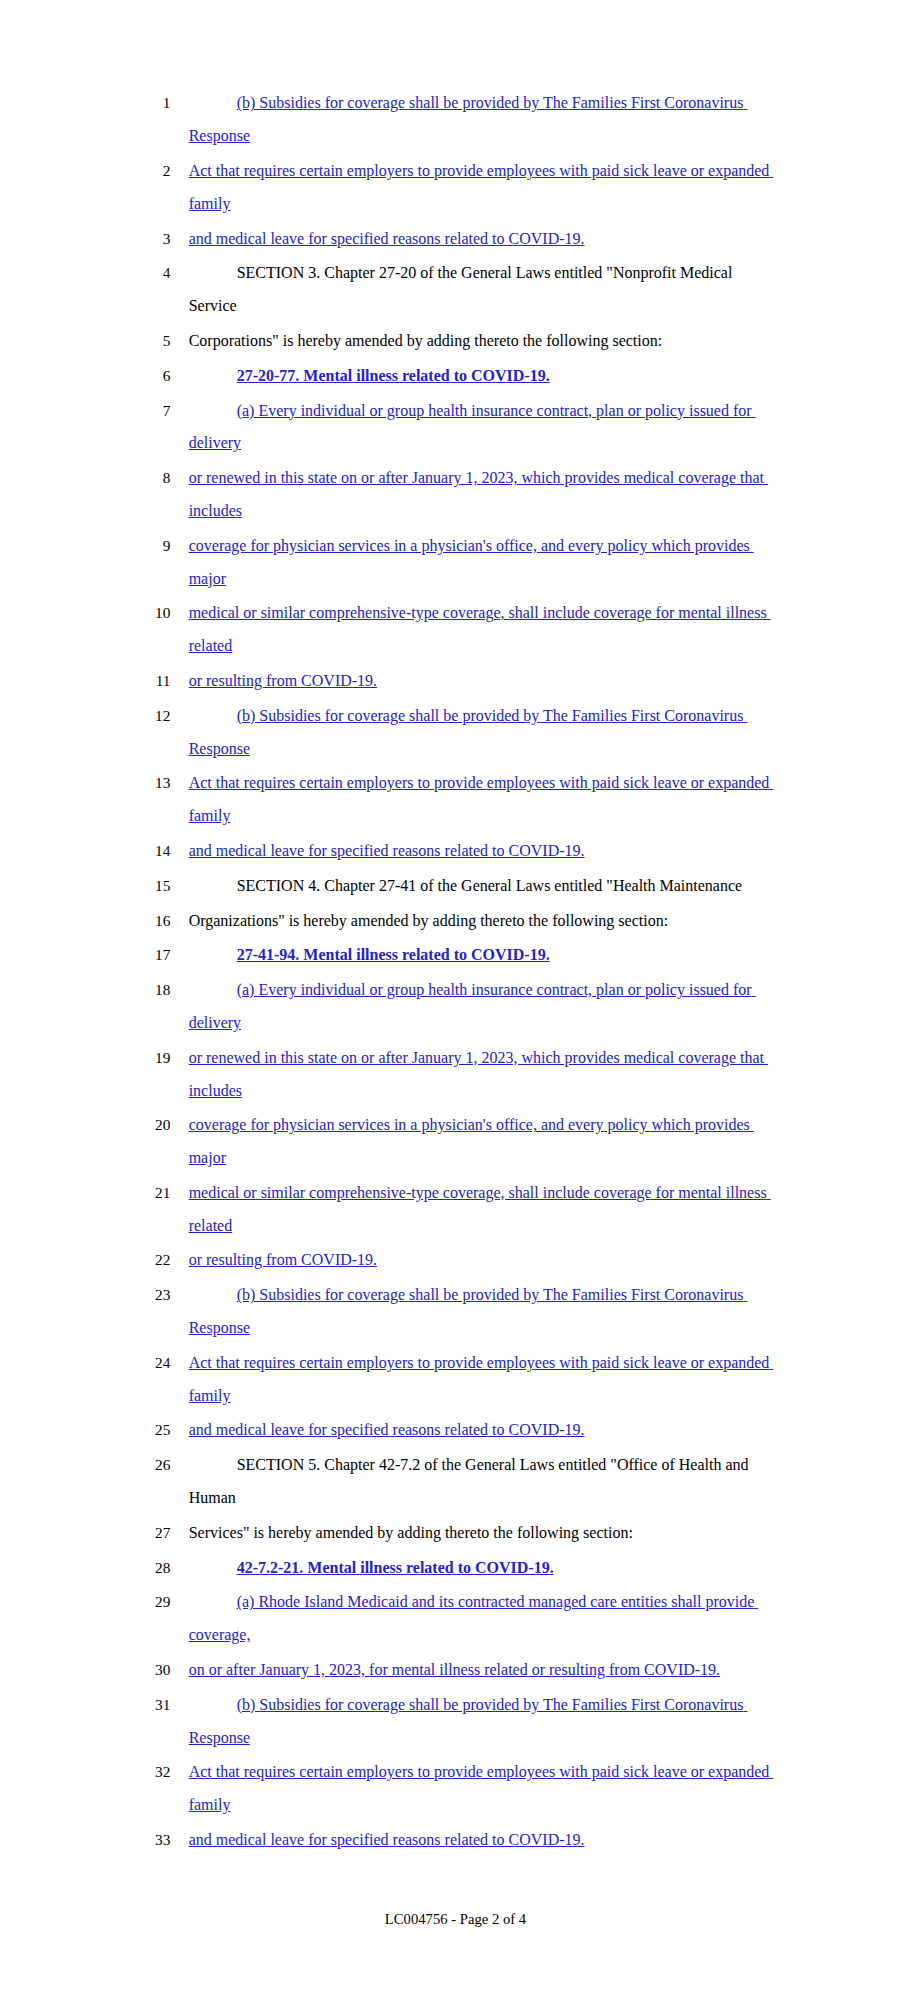| 1 | (b) Subsidies for coverage shall be provided by The Families First Coronavirus Response |
| 2 | Act that requires certain employers to provide employees with paid sick leave or expanded family |
| 3 | and medical leave for specified reasons related to COVID-19. |
| 4 | SECTION 3. Chapter 27-20 of the General Laws entitled "Nonprofit Medical Service |
| 5 | Corporations" is hereby amended by adding thereto the following section: |
| 6 | 27-20-77. Mental illness related to COVID-19. |
| 7 | (a) Every individual or group health insurance contract, plan or policy issued for delivery |
| 8 | or renewed in this state on or after January 1, 2023, which provides medical coverage that includes |
| 9 | coverage for physician services in a physician's office, and every policy which provides major |
| 10 | medical or similar comprehensive-type coverage, shall include coverage for mental illness related |
| 11 | or resulting from COVID-19. |
| 12 | (b) Subsidies for coverage shall be provided by The Families First Coronavirus Response |
| 13 | Act that requires certain employers to provide employees with paid sick leave or expanded family |
| 14 | and medical leave for specified reasons related to COVID-19. |
| 15 | SECTION 4. Chapter 27-41 of the General Laws entitled "Health Maintenance |
| 16 | Organizations" is hereby amended by adding thereto the following section: |
| 17 | 27-41-94. Mental illness related to COVID-19. |
| 18 | (a) Every individual or group health insurance contract, plan or policy issued for delivery |
| 19 | or renewed in this state on or after January 1, 2023, which provides medical coverage that includes |
| 20 | coverage for physician services in a physician's office, and every policy which provides major |
| 21 | medical or similar comprehensive-type coverage, shall include coverage for mental illness related |
| 22 | or resulting from COVID-19. |
| 23 | (b) Subsidies for coverage shall be provided by The Families First Coronavirus Response |
| 24 | Act that requires certain employers to provide employees with paid sick leave or expanded family |
| 25 | and medical leave for specified reasons related to COVID-19. |
| 26 | SECTION 5. Chapter 42-7.2 of the General Laws entitled "Office of Health and Human |
| 27 | Services" is hereby amended by adding thereto the following section: |
| 28 | 42-7.2-21. Mental illness related to COVID-19. |
| 29 | (a) Rhode Island Medicaid and its contracted managed care entities shall provide coverage, |
| 30 | on or after January 1, 2023, for mental illness related or resulting from COVID-19. |
| 31 | (b) Subsidies for coverage shall be provided by The Families First Coronavirus Response |
| 32 | Act that requires certain employers to provide employees with paid sick leave or expanded family |
| 33 | and medical leave for specified reasons related to COVID-19. |
LC004756 - Page 2 of 4